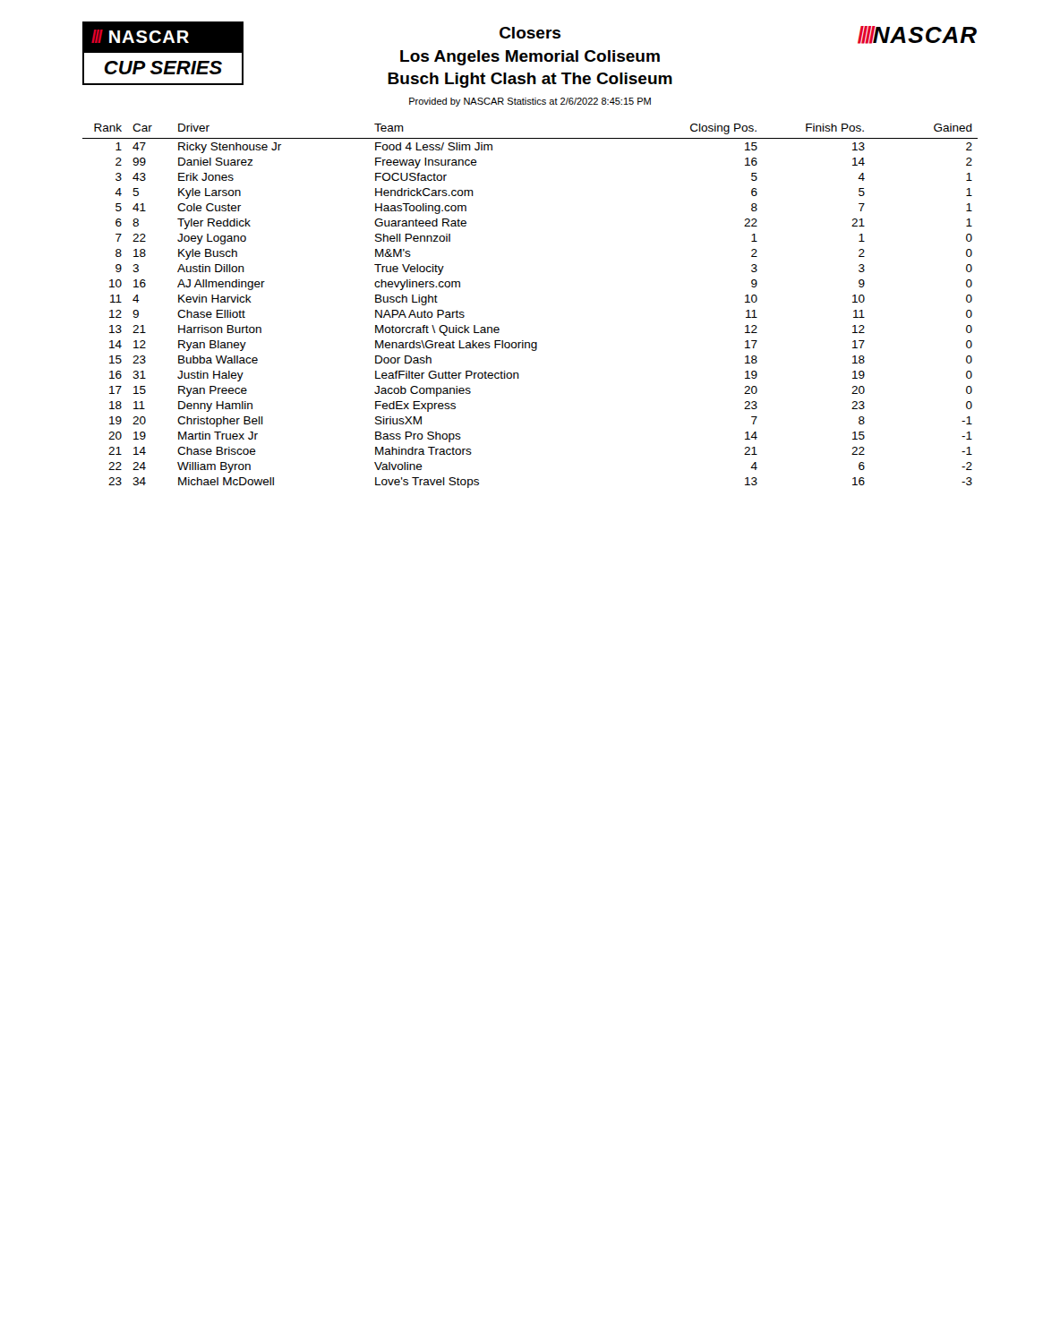///NASCAR
CUP SERIES
Closers
Los Angeles Memorial Coliseum
Busch Light Clash at The Coliseum
Provided by NASCAR Statistics at 2/6/2022 8:45:15 PM
////NASCAR
| Rank | Car | Driver | Team | Closing Pos. | Finish Pos. | Gained |
| --- | --- | --- | --- | --- | --- | --- |
| 1 | 47 | Ricky Stenhouse Jr | Food 4 Less/ Slim Jim | 15 | 13 | 2 |
| 2 | 99 | Daniel Suarez | Freeway Insurance | 16 | 14 | 2 |
| 3 | 43 | Erik Jones | FOCUSfactor | 5 | 4 | 1 |
| 4 | 5 | Kyle Larson | HendrickCars.com | 6 | 5 | 1 |
| 5 | 41 | Cole Custer | HaasTooling.com | 8 | 7 | 1 |
| 6 | 8 | Tyler Reddick | Guaranteed Rate | 22 | 21 | 1 |
| 7 | 22 | Joey Logano | Shell Pennzoil | 1 | 1 | 0 |
| 8 | 18 | Kyle Busch | M&M's | 2 | 2 | 0 |
| 9 | 3 | Austin Dillon | True Velocity | 3 | 3 | 0 |
| 10 | 16 | AJ Allmendinger | chevyliners.com | 9 | 9 | 0 |
| 11 | 4 | Kevin Harvick | Busch Light | 10 | 10 | 0 |
| 12 | 9 | Chase Elliott | NAPA Auto Parts | 11 | 11 | 0 |
| 13 | 21 | Harrison Burton | Motorcraft \ Quick Lane | 12 | 12 | 0 |
| 14 | 12 | Ryan Blaney | Menards\Great Lakes Flooring | 17 | 17 | 0 |
| 15 | 23 | Bubba Wallace | Door Dash | 18 | 18 | 0 |
| 16 | 31 | Justin Haley | LeafFilter Gutter Protection | 19 | 19 | 0 |
| 17 | 15 | Ryan Preece | Jacob Companies | 20 | 20 | 0 |
| 18 | 11 | Denny Hamlin | FedEx Express | 23 | 23 | 0 |
| 19 | 20 | Christopher Bell | SiriusXM | 7 | 8 | -1 |
| 20 | 19 | Martin Truex Jr | Bass Pro Shops | 14 | 15 | -1 |
| 21 | 14 | Chase Briscoe | Mahindra Tractors | 21 | 22 | -1 |
| 22 | 24 | William Byron | Valvoline | 4 | 6 | -2 |
| 23 | 34 | Michael McDowell | Love's Travel Stops | 13 | 16 | -3 |